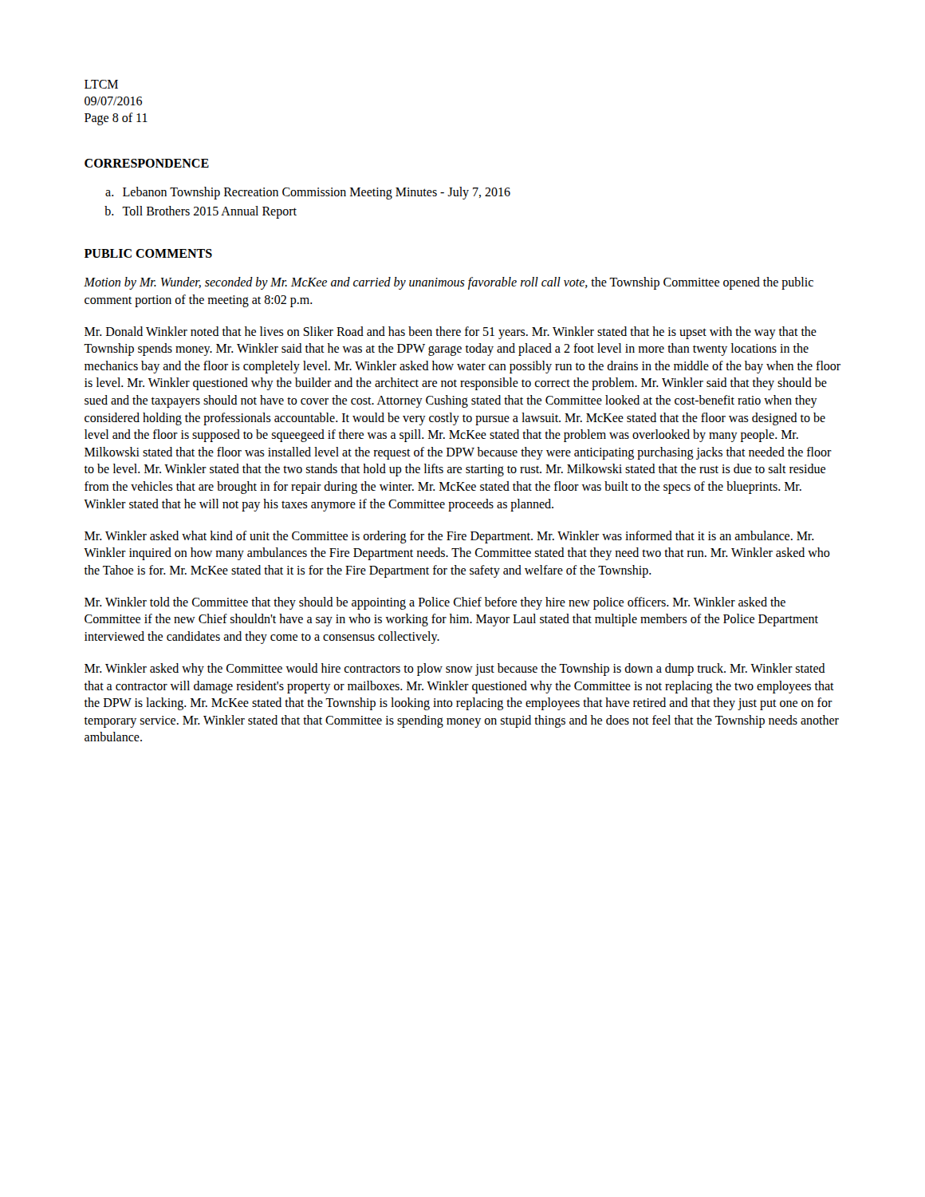LTCM
09/07/2016
Page 8 of 11
CORRESPONDENCE
Lebanon Township Recreation Commission Meeting Minutes - July 7, 2016
Toll Brothers 2015 Annual Report
PUBLIC COMMENTS
Motion by Mr. Wunder, seconded by Mr. McKee and carried by unanimous favorable roll call vote, the Township Committee opened the public comment portion of the meeting at 8:02 p.m.
Mr. Donald Winkler noted that he lives on Sliker Road and has been there for 51 years. Mr. Winkler stated that he is upset with the way that the Township spends money. Mr. Winkler said that he was at the DPW garage today and placed a 2 foot level in more than twenty locations in the mechanics bay and the floor is completely level. Mr. Winkler asked how water can possibly run to the drains in the middle of the bay when the floor is level. Mr. Winkler questioned why the builder and the architect are not responsible to correct the problem. Mr. Winkler said that they should be sued and the taxpayers should not have to cover the cost. Attorney Cushing stated that the Committee looked at the cost-benefit ratio when they considered holding the professionals accountable. It would be very costly to pursue a lawsuit. Mr. McKee stated that the floor was designed to be level and the floor is supposed to be squeegeed if there was a spill. Mr. McKee stated that the problem was overlooked by many people. Mr. Milkowski stated that the floor was installed level at the request of the DPW because they were anticipating purchasing jacks that needed the floor to be level. Mr. Winkler stated that the two stands that hold up the lifts are starting to rust. Mr. Milkowski stated that the rust is due to salt residue from the vehicles that are brought in for repair during the winter. Mr. McKee stated that the floor was built to the specs of the blueprints. Mr. Winkler stated that he will not pay his taxes anymore if the Committee proceeds as planned.
Mr. Winkler asked what kind of unit the Committee is ordering for the Fire Department. Mr. Winkler was informed that it is an ambulance. Mr. Winkler inquired on how many ambulances the Fire Department needs. The Committee stated that they need two that run. Mr. Winkler asked who the Tahoe is for. Mr. McKee stated that it is for the Fire Department for the safety and welfare of the Township.
Mr. Winkler told the Committee that they should be appointing a Police Chief before they hire new police officers. Mr. Winkler asked the Committee if the new Chief shouldn't have a say in who is working for him. Mayor Laul stated that multiple members of the Police Department interviewed the candidates and they come to a consensus collectively.
Mr. Winkler asked why the Committee would hire contractors to plow snow just because the Township is down a dump truck. Mr. Winkler stated that a contractor will damage resident's property or mailboxes. Mr. Winkler questioned why the Committee is not replacing the two employees that the DPW is lacking. Mr. McKee stated that the Township is looking into replacing the employees that have retired and that they just put one on for temporary service. Mr. Winkler stated that that Committee is spending money on stupid things and he does not feel that the Township needs another ambulance.